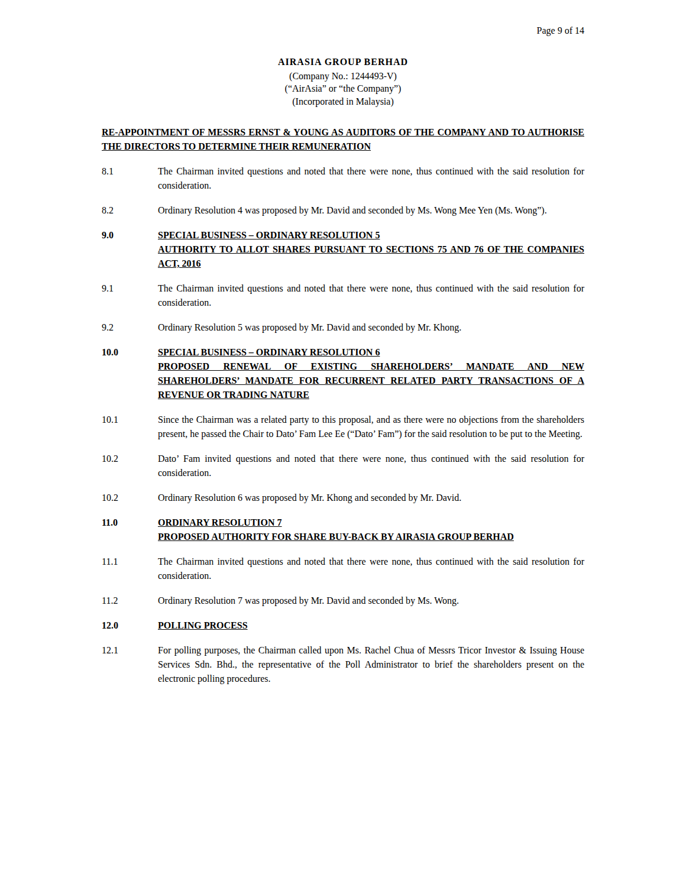Page 9 of 14
AIRASIA GROUP BERHAD
(Company No.: 1244493-V)
(“AirAsia” or “the Company”)
(Incorporated in Malaysia)
RE-APPOINTMENT OF MESSRS ERNST & YOUNG AS AUDITORS OF THE COMPANY AND TO AUTHORISE THE DIRECTORS TO DETERMINE THEIR REMUNERATION
8.1
The Chairman invited questions and noted that there were none, thus continued with the said resolution for consideration.
8.2
Ordinary Resolution 4 was proposed by Mr. David and seconded by Ms. Wong Mee Yen (Ms. Wong”).
9.0
SPECIAL BUSINESS – ORDINARY RESOLUTION 5 AUTHORITY TO ALLOT SHARES PURSUANT TO SECTIONS 75 AND 76 OF THE COMPANIES ACT, 2016
9.1
The Chairman invited questions and noted that there were none, thus continued with the said resolution for consideration.
9.2
Ordinary Resolution 5 was proposed by Mr. David and seconded by Mr. Khong.
10.0
SPECIAL BUSINESS – ORDINARY RESOLUTION 6 PROPOSED RENEWAL OF EXISTING SHAREHOLDERS’ MANDATE AND NEW SHAREHOLDERS’ MANDATE FOR RECURRENT RELATED PARTY TRANSACTIONS OF A REVENUE OR TRADING NATURE
10.1
Since the Chairman was a related party to this proposal, and as there were no objections from the shareholders present, he passed the Chair to Dato’ Fam Lee Ee (“Dato’ Fam”) for the said resolution to be put to the Meeting.
10.2
Dato’ Fam invited questions and noted that there were none, thus continued with the said resolution for consideration.
10.2
Ordinary Resolution 6 was proposed by Mr. Khong and seconded by Mr. David.
11.0
ORDINARY RESOLUTION 7 PROPOSED AUTHORITY FOR SHARE BUY-BACK BY AIRASIA GROUP BERHAD
11.1
The Chairman invited questions and noted that there were none, thus continued with the said resolution for consideration.
11.2
Ordinary Resolution 7 was proposed by Mr. David and seconded by Ms. Wong.
12.0
POLLING PROCESS
12.1
For polling purposes, the Chairman called upon Ms. Rachel Chua of Messrs Tricor Investor & Issuing House Services Sdn. Bhd., the representative of the Poll Administrator to brief the shareholders present on the electronic polling procedures.